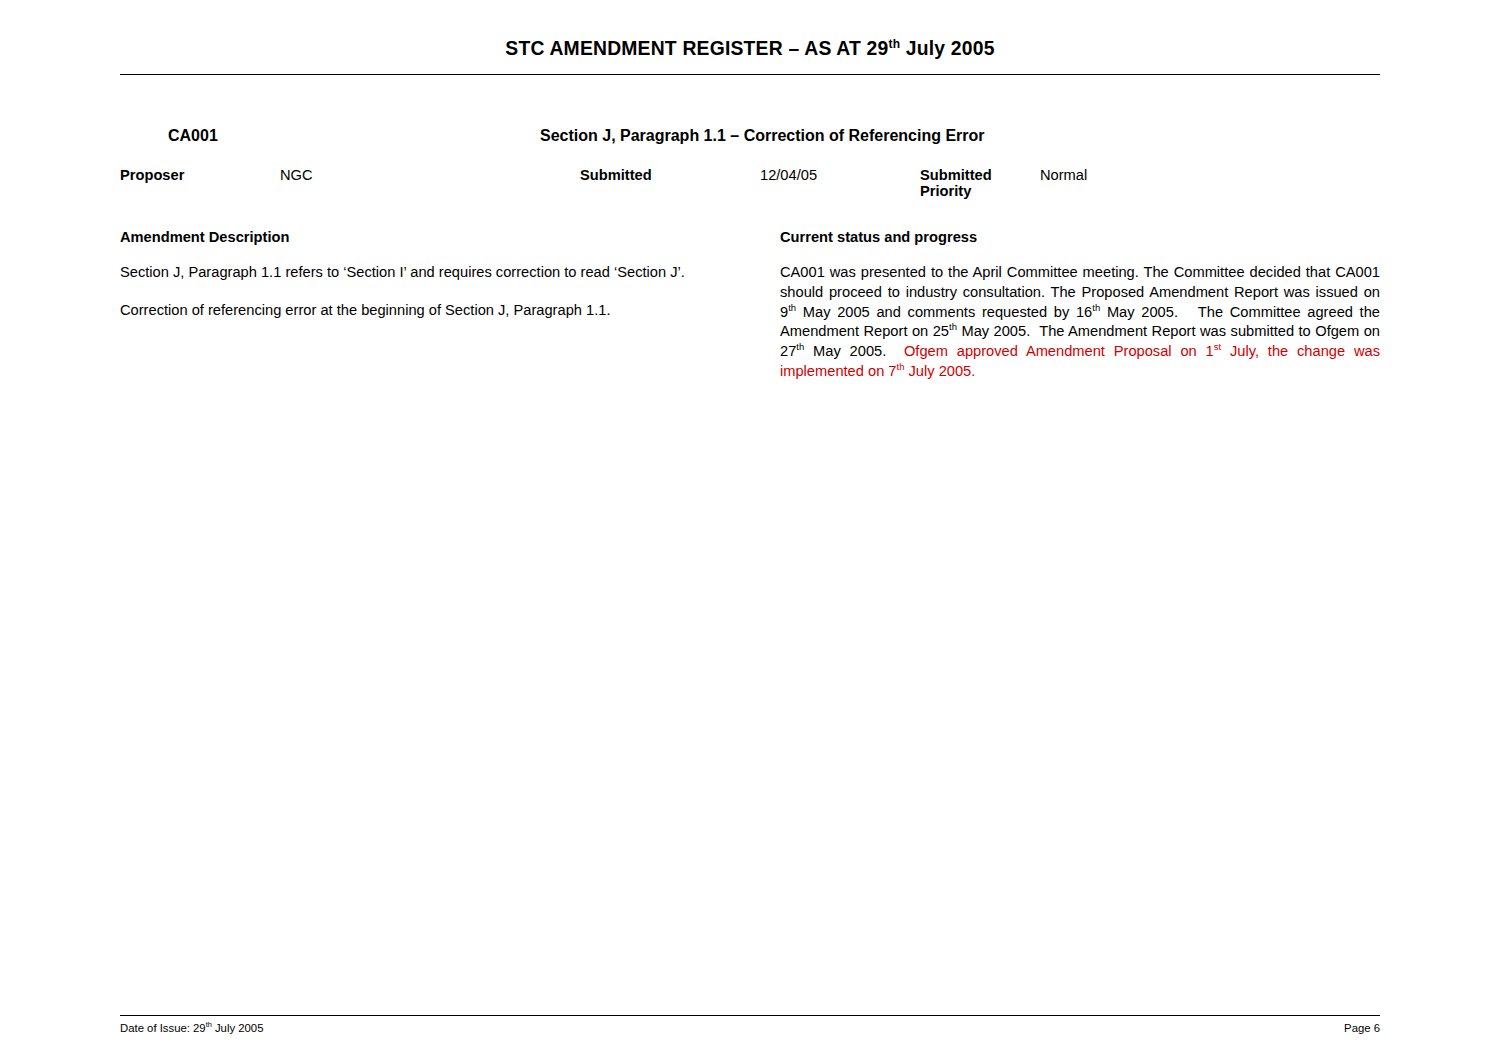STC AMENDMENT REGISTER – AS AT 29th July 2005
CA001
Section J, Paragraph 1.1 – Correction of Referencing Error
Proposer
NGC
Submitted
12/04/05
Submitted Priority
Normal
Amendment Description
Section J, Paragraph 1.1 refers to ‘Section I’ and requires correction to read ‘Section J’.
Correction of referencing error at the beginning of Section J, Paragraph 1.1.
Current status and progress
CA001 was presented to the April Committee meeting. The Committee decided that CA001 should proceed to industry consultation. The Proposed Amendment Report was issued on 9th May 2005 and comments requested by 16th May 2005. The Committee agreed the Amendment Report on 25th May 2005. The Amendment Report was submitted to Ofgem on 27th May 2005. Ofgem approved Amendment Proposal on 1st July, the change was implemented on 7th July 2005.
Date of Issue: 29th July 2005
Page 6